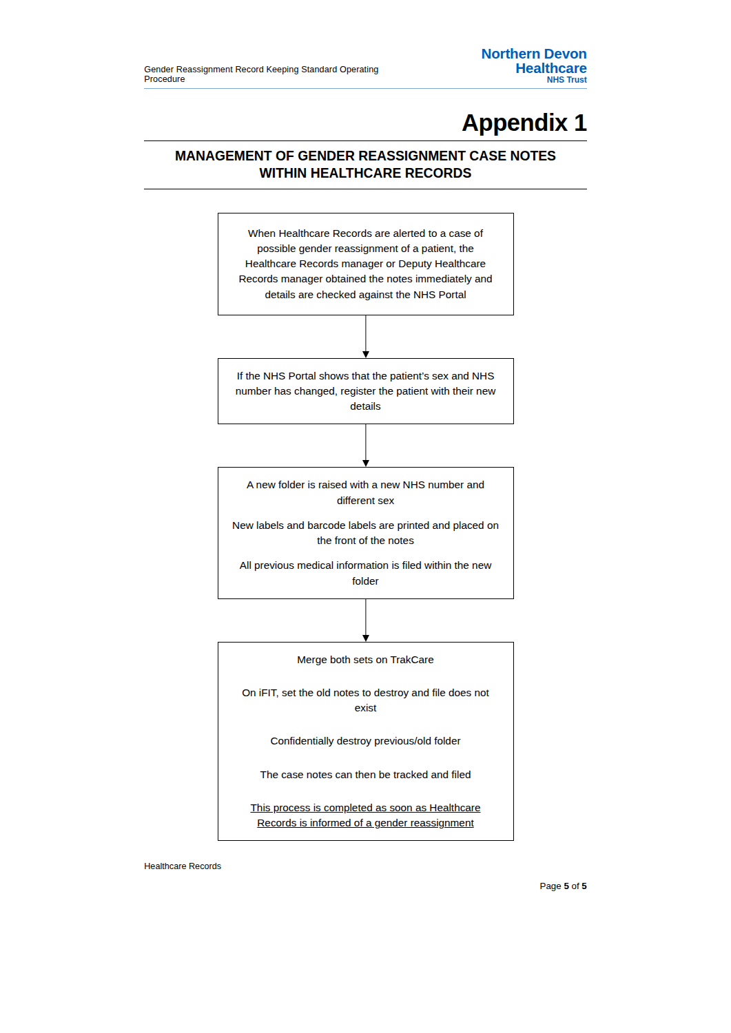Gender Reassignment Record Keeping Standard Operating Procedure
Northern Devon Healthcare NHS Trust
Appendix 1
MANAGEMENT OF GENDER REASSIGNMENT CASE NOTES
WITHIN HEALTHCARE RECORDS
When Healthcare Records are alerted to a case of possible gender reassignment of a patient, the Healthcare Records manager or Deputy Healthcare Records manager obtained the notes immediately and details are checked against the NHS Portal
If the NHS Portal shows that the patient’s sex and NHS number has changed, register the patient with their new details
A new folder is raised with a new NHS number and different sex
New labels and barcode labels are printed and placed on the front of the notes
All previous medical information is filed within the new folder
Merge both sets on TrakCare
On iFIT, set the old notes to destroy and file does not exist
Confidentially destroy previous/old folder
The case notes can then be tracked and filed
This process is completed as soon as Healthcare Records is informed of a gender reassignment
Healthcare Records
Page 5 of 5